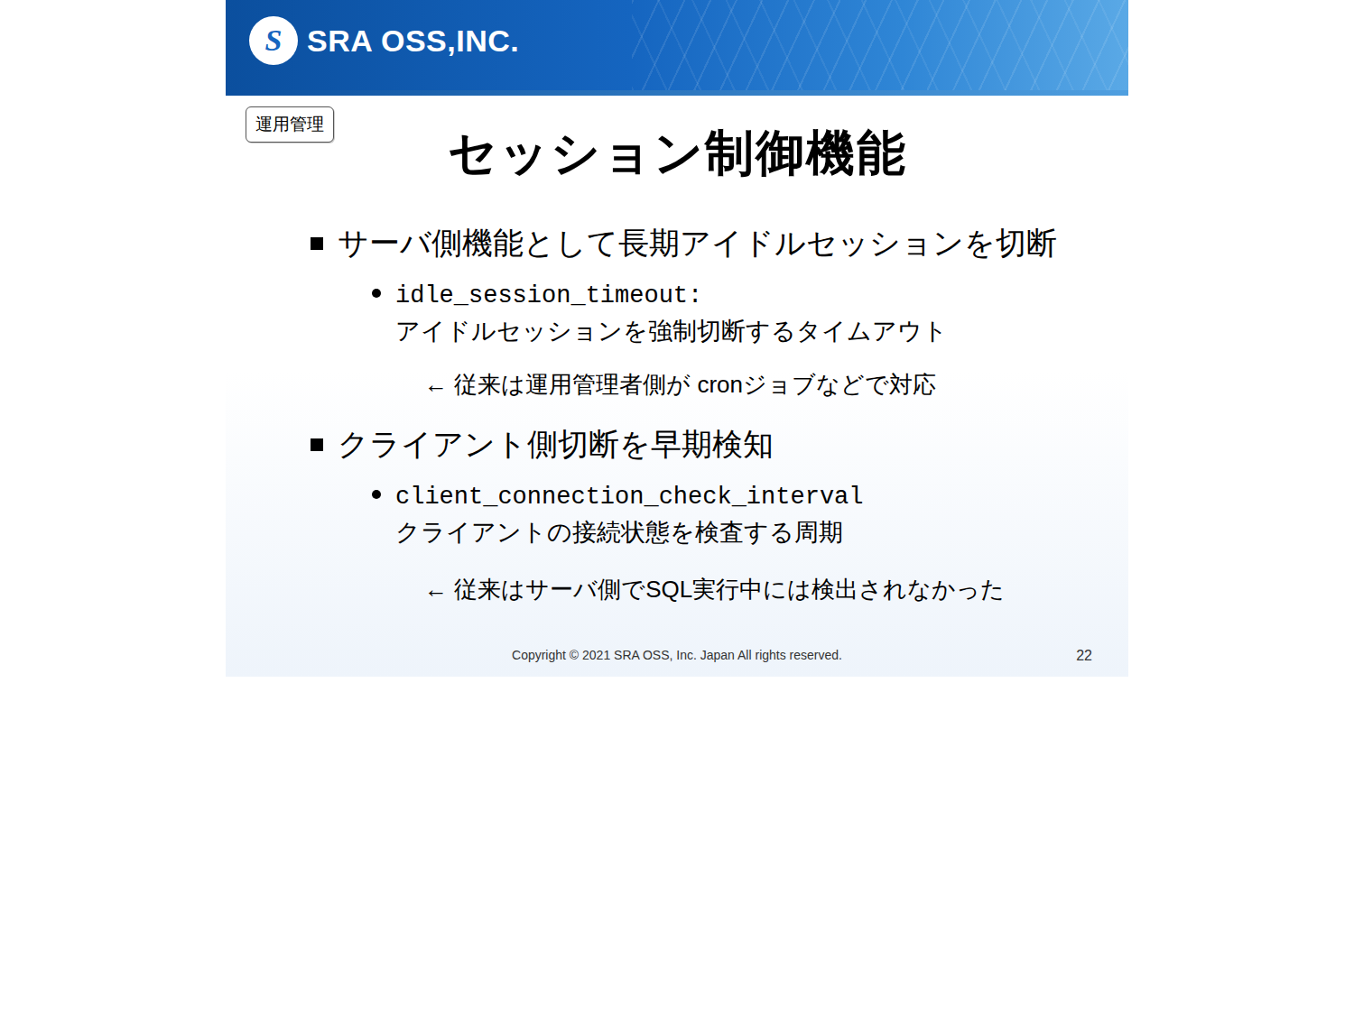S
SRA OSS,INC.
運用管理
セッション制御機能
サーバ側機能として長期アイドルセッションを切断
idle_session_timeout:
アイドルセッションを強制切断するタイムアウト
← 従来は運用管理者側が cronジョブなどで対応
クライアント側切断を早期検知
client_connection_check_interval
クライアントの接続状態を検査する周期
← 従来はサーバ側でSQL実行中には検出されなかった
Copyright © 2021 SRA OSS, Inc. Japan All rights reserved.
22